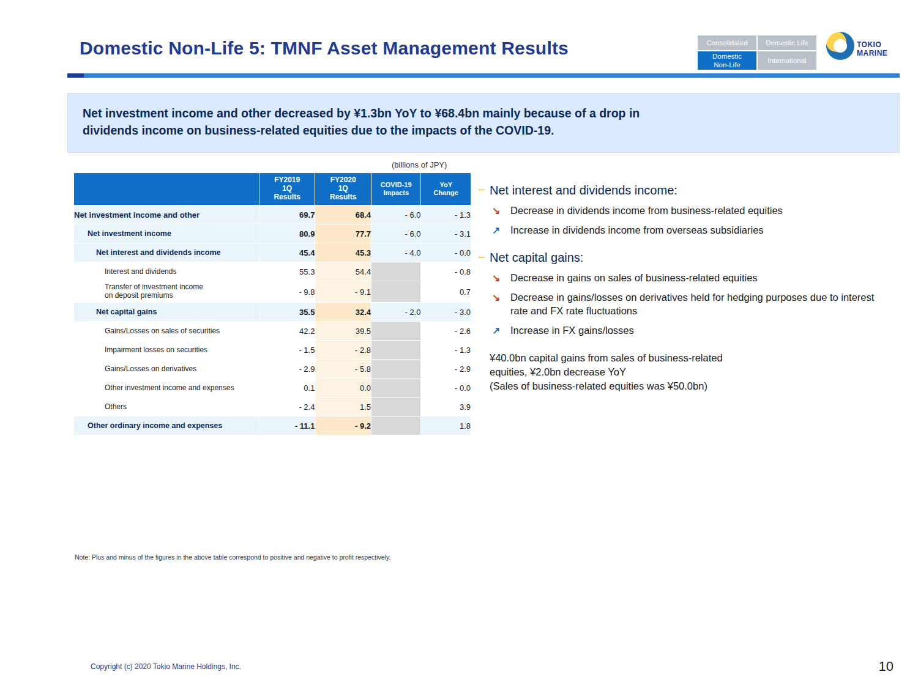Domestic Non-Life 5: TMNF Asset Management Results
Consolidated
Domestic Life
Domestic
Non-Life
International
TOKIO MARINE
Net investment income and other decreased by ¥1.3bn YoY to ¥68.4bn mainly because of a drop in
dividends income on business-related equities due to the impacts of the COVID-19.
(billions of JPY)
| | FY2019 1Q Results | FY2020 1Q Results | COVID-19 Impacts | YoY Change |
| --- | --- | --- | --- | --- |
| Net investment income and other | 69.7 | 68.4 | - 6.0 | - 1.3 |
| Net investment income | 80.9 | 77.7 | - 6.0 | - 3.1 |
| Net interest and dividends income | 45.4 | 45.3 | - 4.0 | - 0.0 |
| Interest and dividends | 55.3 | 54.4 | | - 0.8 |
| Transfer of investment income on deposit premiums | - 9.8 | - 9.1 | | 0.7 |
| Net capital gains | 35.5 | 32.4 | - 2.0 | - 3.0 |
| Gains/Losses on sales of securities | 42.2 | 39.5 | | - 2.6 |
| Impairment losses on securities | - 1.5 | - 2.8 | | - 1.3 |
| Gains/Losses on derivatives | - 2.9 | - 5.8 | | - 2.9 |
| Other investment income and expenses | 0.1 | 0.0 | | - 0.0 |
| Others | - 2.4 | 1.5 | | 3.9 |
| Other ordinary income and expenses | - 11.1 | - 9.2 | | 1.8 |
Note: Plus and minus of the figures in the above table correspond to positive and negative to profit respectively.
–Net interest and dividends income:
↘Decrease in dividends income from business-related equities
↗Increase in dividends income from overseas subsidiaries
–Net capital gains:
↘Decrease in gains on sales of business-related equities
↘Decrease in gains/losses on derivatives held for hedging purposes due to interest rate and FX rate fluctuations
↗Increase in FX gains/losses
¥40.0bn capital gains from sales of business-related
equities, ¥2.0bn decrease YoY
(Sales of business-related equities was ¥50.0bn)
Copyright (c) 2020 Tokio Marine Holdings, Inc.
10